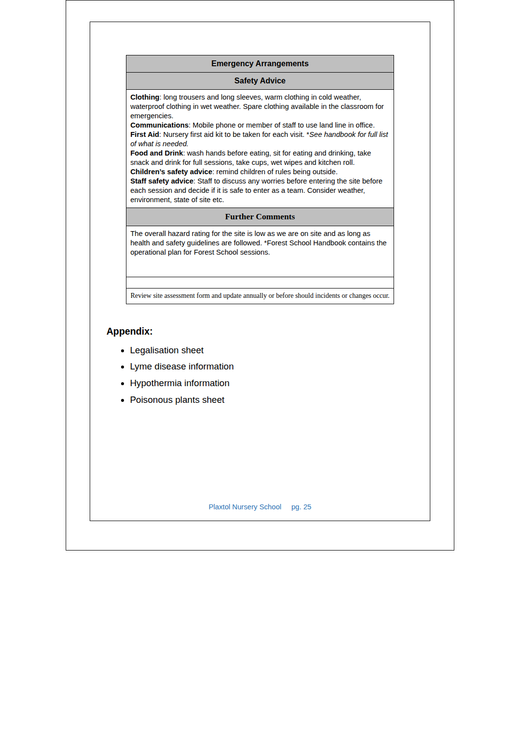| Emergency Arrangements |
| Safety Advice |
| Clothing : long trousers and long sleeves, warm clothing in cold weather, waterproof clothing in wet weather. Spare clothing available in the classroom for emergencies. Communications : Mobile phone or member of staff to use land line in office. First Aid : Nursery first aid kit to be taken for each visit. * See handbook for full list of what is needed. Food and Drink : wash hands before eating, sit for eating and drinking, take snack and drink for full sessions, take cups, wet wipes and kitchen roll. Children’s safety advice : remind children of rules being outside. Staff safety advice : Staff to discuss any worries before entering the site before each session and decide if it is safe to enter as a team. Consider weather, environment, state of site etc. |
| Further Comments |
| The overall hazard rating for the site is low as we are on site and as long as health and safety guidelines are followed. *Forest School Handbook contains the operational plan for Forest School sessions. |
| Review site assessment form and update annually or before should incidents or changes occur. |
Appendix:
Legalisation sheet
Lyme disease information
Hypothermia information
Poisonous plants sheet
Plaxtol Nursery School pg. 25